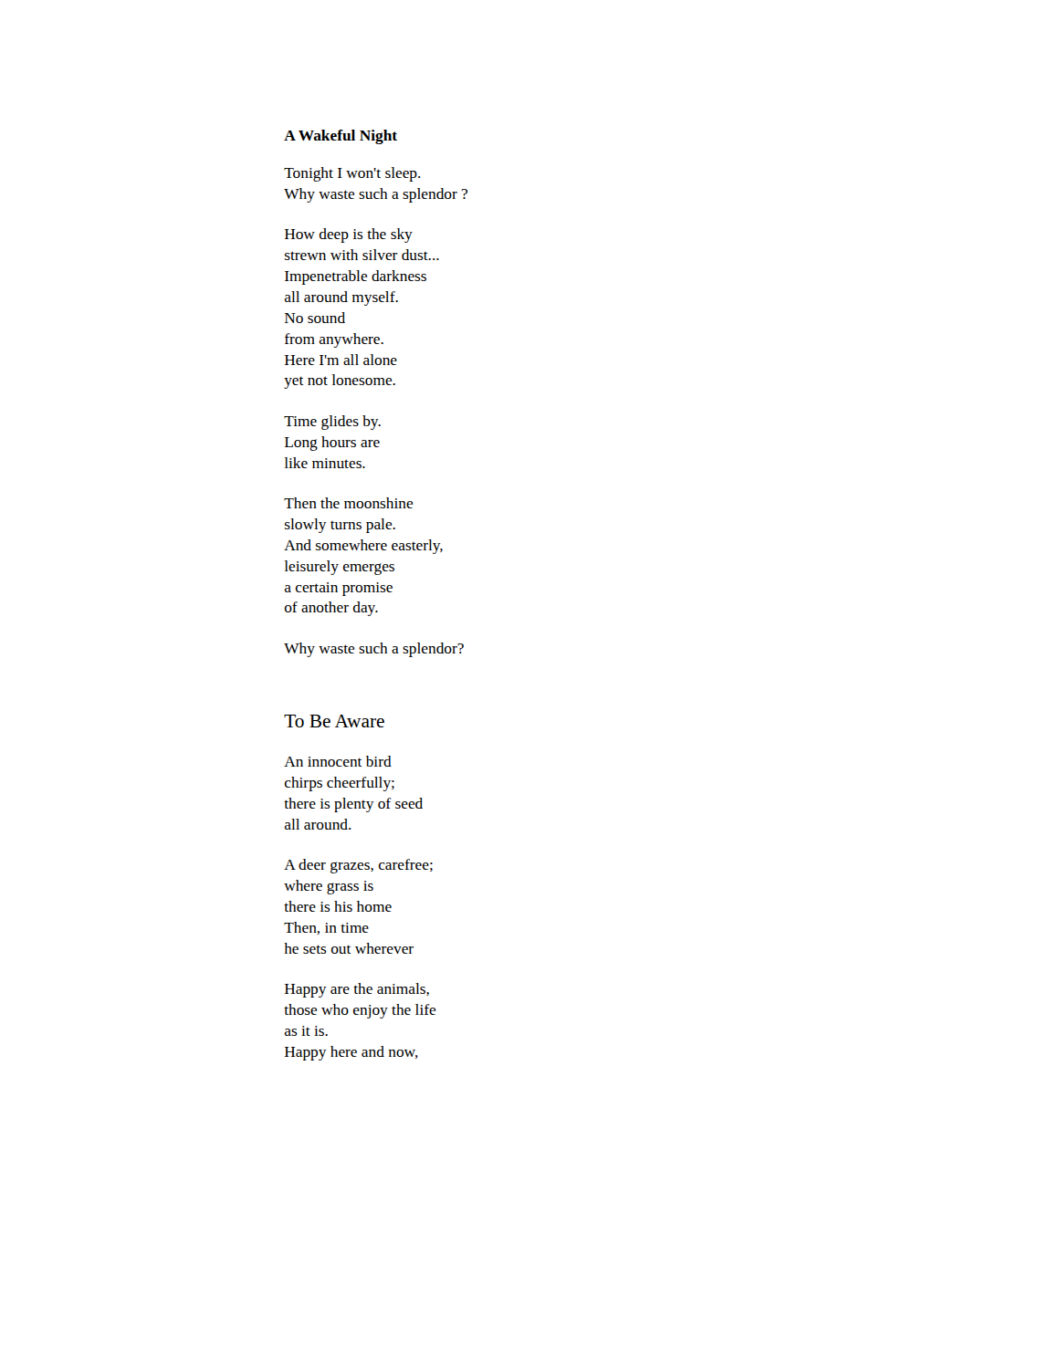A Wakeful Night
Tonight I won't sleep.
Why waste such a splendor ?
How deep is the sky
strewn with silver dust...
Impenetrable darkness
all around myself.
No sound
from anywhere.
Here I'm all alone
yet not lonesome.
Time glides by.
Long hours are
like minutes.
Then the moonshine
slowly turns pale.
And somewhere easterly,
leisurely emerges
a certain promise
of another day.
Why waste such a splendor?
To Be Aware
An innocent bird
chirps cheerfully;
there is plenty of seed
all around.
A deer grazes, carefree;
where grass is
there is his home
Then, in time
he sets out wherever
Happy are the animals,
those who enjoy the life
as it is.
Happy here and now,